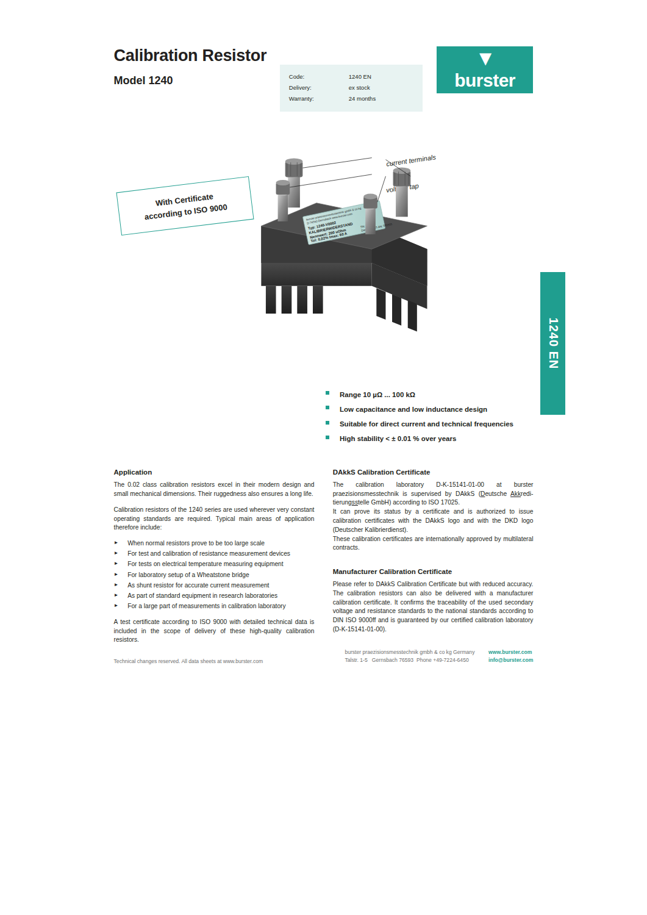▼
burster
| Code: | 1240 EN |
| Delivery: | ex stock |
| Warranty: | 24 months |
Calibration Resistor
Model 1240
1240 EN
With Certificate
according to ISO 9000
current terminals
voltage tap
burster praezisionsmesstechnik gmbh & co kg D-76593 Gernsbach www.burster.com Typ: 1240-V0002 KALIBRIERWIDERSTAND Nennwert: 200 uOhm Tol: 0,02% Imax: 60 A SN: 238366 Dat: 06.02.15 AN: 555555
Range 10 µΩ ... 100 kΩ
Low capacitance and low inductance design
Suitable for direct current and technical frequencies
High stability < ± 0.01 % over years
Application
The 0.02 class calibration resistors excel in their modern design and small mechanical dimensions. Their ruggedness also ensures a long life.
Calibration resistors of the 1240 series are used wherever very constant operating standards are required. Typical main areas of application therefore include:
When normal resistors prove to be too large scale
For test and calibration of resistance measurement devices
For tests on electrical temperature measuring equipment
For laboratory setup of a Wheatstone bridge
As shunt resistor for accurate current measurement
As part of standard equipment in research laboratories
For a large part of measurements in calibration laboratory
A test certificate according to ISO 9000 with detailed technical data is included in the scope of delivery of these high-quality calibration resistors.
DAkkS Calibration Certificate
The calibration laboratory D-K-15141-01-00 at burster praezisionsmesstechnik is supervised by DAkkS (Deutsche Akkredi­tierungsstelle GmbH) according to ISO 17025.
It can prove its status by a certificate and is authorized to issue calibration certificates with the DAkkS logo and with the DKD logo (Deutscher Kalibrierdienst).
These calibration certificates are internationally approved by multilateral contracts.
Manufacturer Calibration Certificate
Please refer to DAkkS Calibration Certificate but with reduced accuracy. The calibration resistors can also be delivered with a manufacturer calibration certificate. It confirms the trace­ability of the used secondary voltage and resistance stan­dards to the national standards according to DIN ISO 9000ff and is guaranteed by our certified calibration laboratory (D-K-15141-01-00).
Technical changes reserved. All data sheets at www.burster.com
| burster praezisionsmesstechnik gmbh & co kg Germany | www.burster.com |
| Talstr. 1-5 Gernsbach 76593 Phone +49-7224-6450 | info@burster.com |